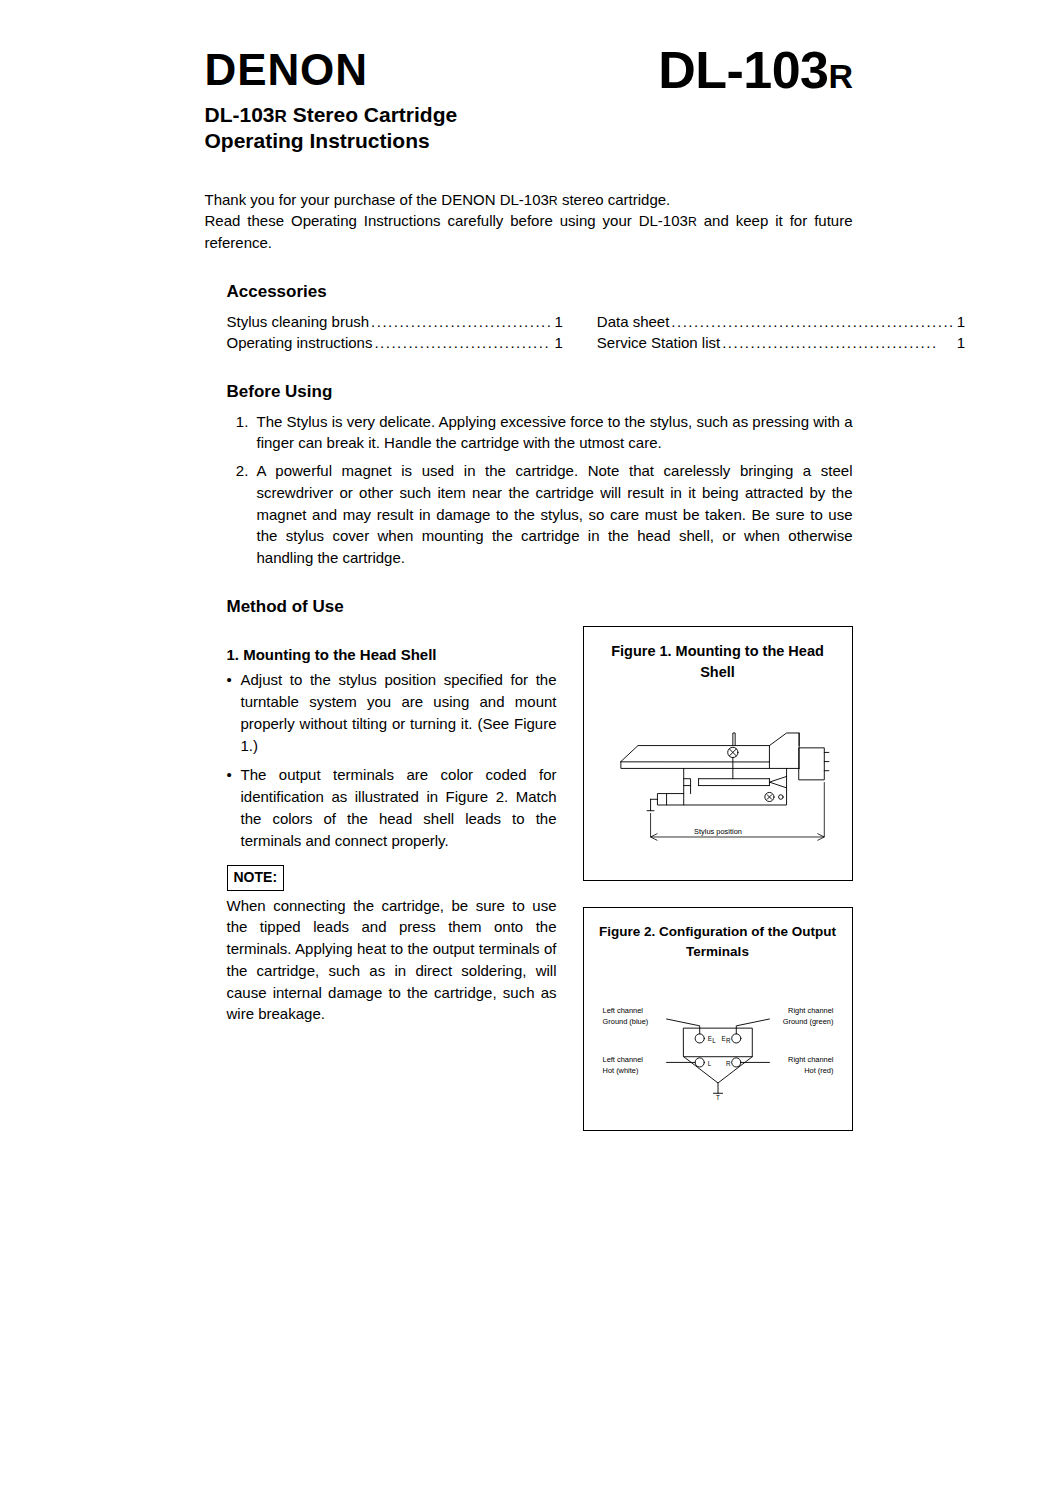DENON
DL-103R
DL-103R Stereo Cartridge
Operating Instructions
Thank you for your purchase of the DENON DL-103R stereo cartridge.
Read these Operating Instructions carefully before using your DL-103R and keep it for future reference.
Accessories
Stylus cleaning brush ................................ 1
Operating instructions ............................... 1
Data sheet .................................................. 1
Service Station list ...................................... 1
Before Using
The Stylus is very delicate. Applying excessive force to the stylus, such as pressing with a finger can break it. Handle the cartridge with the utmost care.
A powerful magnet is used in the cartridge. Note that carelessly bringing a steel screwdriver or other such item near the cartridge will result in it being attracted by the magnet and may result in damage to the stylus, so care must be taken. Be sure to use the stylus cover when mounting the cartridge in the head shell, or when otherwise handling the cartridge.
Method of Use
1. Mounting to the Head Shell
Adjust to the stylus position specified for the turntable system you are using and mount properly without tilting or turning it. (See Figure 1.)
The output terminals are color coded for identification as illustrated in Figure 2. Match the colors of the head shell leads to the terminals and connect properly.
NOTE:
When connecting the cartridge, be sure to use the tipped leads and press them onto the terminals. Applying heat to the output terminals of the cartridge, such as in direct soldering, will cause internal damage to the cartridge, such as wire breakage.
Figure 1. Mounting to the Head Shell
Stylus position
Figure 2. Configuration of the Output Terminals
Left channel Ground (blue) Left channel Hot (white) Right channel Ground (green) Right channel Hot (red) E L E R L R T